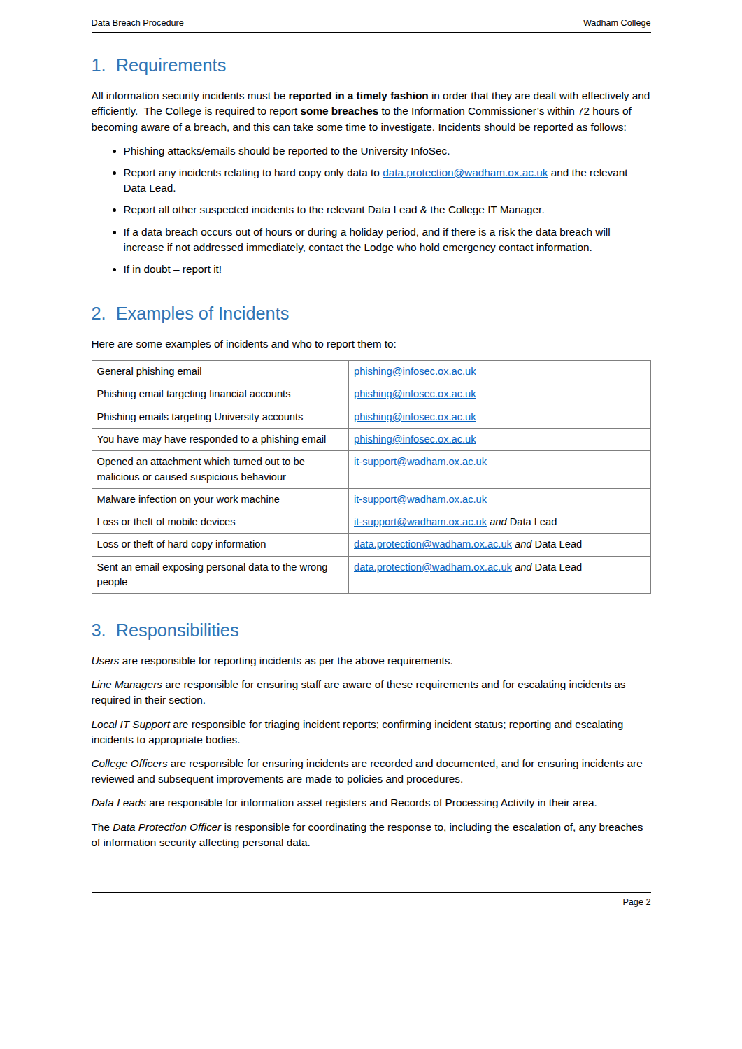Data Breach Procedure Wadham College
1. Requirements
All information security incidents must be reported in a timely fashion in order that they are dealt with effectively and efficiently. The College is required to report some breaches to the Information Commissioner’s within 72 hours of becoming aware of a breach, and this can take some time to investigate. Incidents should be reported as follows:
Phishing attacks/emails should be reported to the University InfoSec.
Report any incidents relating to hard copy only data to data.protection@wadham.ox.ac.uk and the relevant Data Lead.
Report all other suspected incidents to the relevant Data Lead & the College IT Manager.
If a data breach occurs out of hours or during a holiday period, and if there is a risk the data breach will increase if not addressed immediately, contact the Lodge who hold emergency contact information.
If in doubt – report it!
2. Examples of Incidents
Here are some examples of incidents and who to report them to:
| General phishing email | phishing@infosec.ox.ac.uk |
| Phishing email targeting financial accounts | phishing@infosec.ox.ac.uk |
| Phishing emails targeting University accounts | phishing@infosec.ox.ac.uk |
| You have may have responded to a phishing email | phishing@infosec.ox.ac.uk |
| Opened an attachment which turned out to be malicious or caused suspicious behaviour | it-support@wadham.ox.ac.uk |
| Malware infection on your work machine | it-support@wadham.ox.ac.uk |
| Loss or theft of mobile devices | it-support@wadham.ox.ac.uk and Data Lead |
| Loss or theft of hard copy information | data.protection@wadham.ox.ac.uk and Data Lead |
| Sent an email exposing personal data to the wrong people | data.protection@wadham.ox.ac.uk and Data Lead |
3. Responsibilities
Users are responsible for reporting incidents as per the above requirements.
Line Managers are responsible for ensuring staff are aware of these requirements and for escalating incidents as required in their section.
Local IT Support are responsible for triaging incident reports; confirming incident status; reporting and escalating incidents to appropriate bodies.
College Officers are responsible for ensuring incidents are recorded and documented, and for ensuring incidents are reviewed and subsequent improvements are made to policies and procedures.
Data Leads are responsible for information asset registers and Records of Processing Activity in their area.
The Data Protection Officer is responsible for coordinating the response to, including the escalation of, any breaches of information security affecting personal data.
Page 2